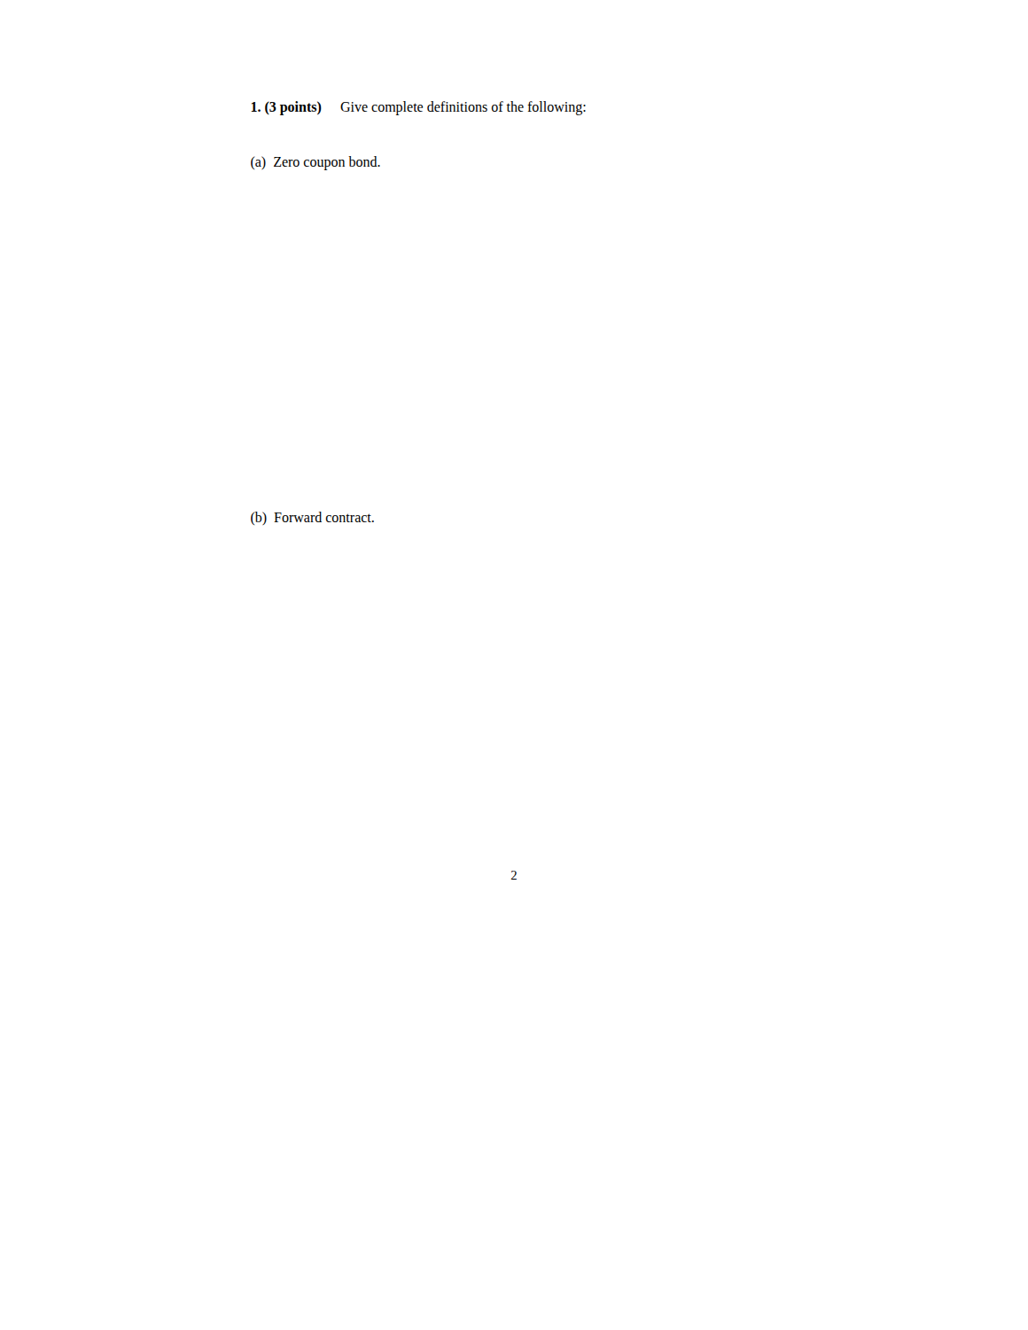1. (3 points) Give complete definitions of the following:
(a) Zero coupon bond.
(b) Forward contract.
2